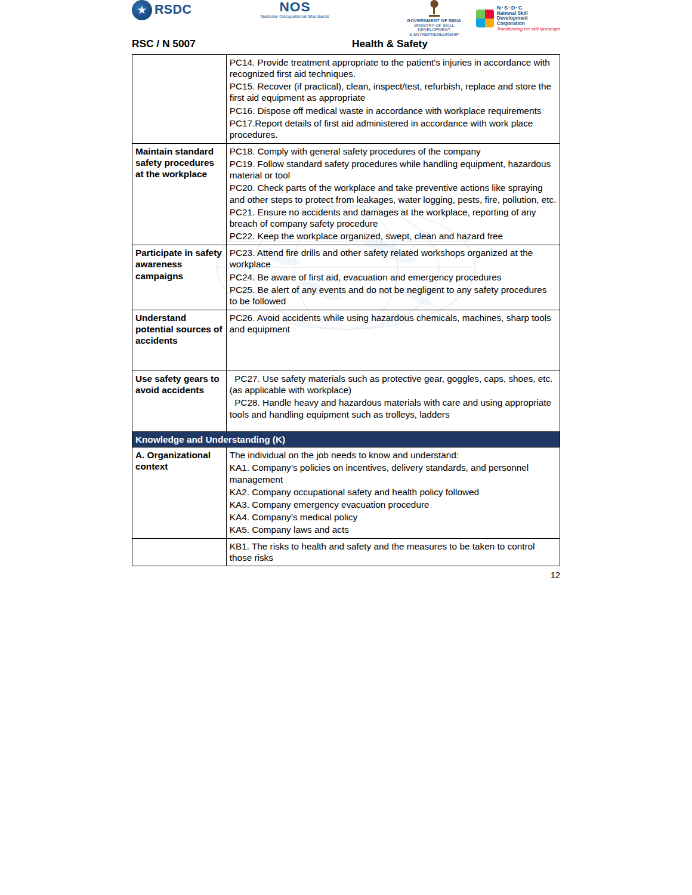RSDC
NOS
National Occupational Standards
GOVERNMENT OF INDIA
MINISTRY OF SKILL DEVELOPMENT
& ENTREPRENEURSHIP
N·S·D·C
National Skill
Development
Corporation
Transforming the skill landscape
RSC / N 5007
Health & Safety
| | PC14. Provide treatment appropriate to the patient's injuries in accordance with recognized first aid techniques. PC15. Recover (if practical), clean, inspect/test, refurbish, replace and store the first aid equipment as appropriate PC16. Dispose off medical waste in accordance with workplace requirements PC17.Report details of first aid administered in accordance with work place procedures. |
| Maintain standard safety procedures at the workplace | PC18. Comply with general safety procedures of the company PC19. Follow standard safety procedures while handling equipment, hazardous material or tool PC20. Check parts of the workplace and take preventive actions like spraying and other steps to protect from leakages, water logging, pests, fire, pollution, etc. PC21. Ensure no accidents and damages at the workplace, reporting of any breach of company safety procedure PC22. Keep the workplace organized, swept, clean and hazard free |
| Participate in safety awareness campaigns | PC23. Attend fire drills and other safety related workshops organized at the workplace PC24. Be aware of first aid, evacuation and emergency procedures PC25. Be alert of any events and do not be negligent to any safety procedures to be followed |
| Understand potential sources of accidents | PC26. Avoid accidents while using hazardous chemicals, machines, sharp tools and equipment |
| Use safety gears to avoid accidents | PC27. Use safety materials such as protective gear, goggles, caps, shoes, etc. (as applicable with workplace) PC28. Handle heavy and hazardous materials with care and using appropriate tools and handling equipment such as trolleys, ladders |
| Knowledge and Understanding (K) |
| A. Organizational context | The individual on the job needs to know and understand: KA1. Company’s policies on incentives, delivery standards, and personnel management KA2. Company occupational safety and health policy followed KA3. Company emergency evacuation procedure KA4. Company’s medical policy KA5. Company laws and acts |
| | KB1. The risks to health and safety and the measures to be taken to control those risks |
12